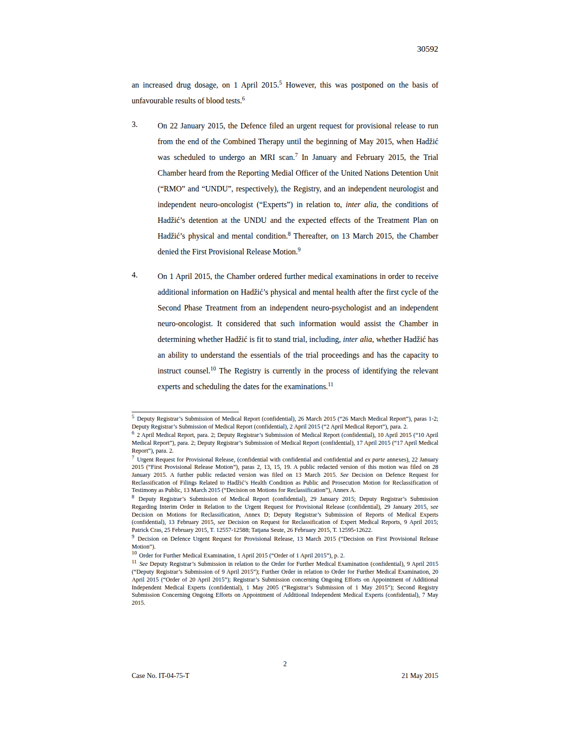30592
an increased drug dosage, on 1 April 2015.5 However, this was postponed on the basis of unfavourable results of blood tests.6
3.
On 22 January 2015, the Defence filed an urgent request for provisional release to run from the end of the Combined Therapy until the beginning of May 2015, when Hadžić was scheduled to undergo an MRI scan.7 In January and February 2015, the Trial Chamber heard from the Reporting Medial Officer of the United Nations Detention Unit (“RMO” and “UNDU”, respectively), the Registry, and an independent neurologist and independent neuro-oncologist (“Experts”) in relation to, inter alia, the conditions of Hadžić’s detention at the UNDU and the expected effects of the Treatment Plan on Hadžić’s physical and mental condition.8 Thereafter, on 13 March 2015, the Chamber denied the First Provisional Release Motion.9
4.
On 1 April 2015, the Chamber ordered further medical examinations in order to receive additional information on Hadžić’s physical and mental health after the first cycle of the Second Phase Treatment from an independent neuro-psychologist and an independent neuro-oncologist. It considered that such information would assist the Chamber in determining whether Hadžić is fit to stand trial, including, inter alia, whether Hadžić has an ability to understand the essentials of the trial proceedings and has the capacity to instruct counsel.10 The Registry is currently in the process of identifying the relevant experts and scheduling the dates for the examinations.11
5 Deputy Registrar’s Submission of Medical Report (confidential), 26 March 2015 (“26 March Medical Report”), paras 1-2; Deputy Registrar’s Submission of Medical Report (confidential), 2 April 2015 (“2 April Medical Report”), para. 2.
6 2 April Medical Report, para. 2; Deputy Registrar’s Submission of Medical Report (confidential), 10 April 2015 (“10 April Medical Report”), para. 2; Deputy Registrar’s Submission of Medical Report (confidential), 17 April 2015 (“17 April Medical Report”), para. 2.
7 Urgent Request for Provisional Release, (confidential with confidential and confidential and ex parte annexes), 22 January 2015 (“First Provisional Release Motion”), paras 2, 13, 15, 19. A public redacted version of this motion was filed on 28 January 2015. A further public redacted version was filed on 13 March 2015. See Decision on Defence Request for Reclassification of Filings Related to Hadžić’s Health Condition as Public and Prosecution Motion for Reclassification of Testimony as Public, 13 March 2015 (“Decision on Motions for Reclassification”), Annex A.
8 Deputy Registrar’s Submission of Medical Report (confidential), 29 January 2015; Deputy Registrar’s Submission Regarding Interim Order in Relation to the Urgent Request for Provisional Release (confidential), 29 January 2015, see Decision on Motions for Reclassification, Annex D; Deputy Registrar’s Submission of Reports of Medical Experts (confidential), 13 February 2015, see Decision on Request for Reclassification of Expert Medical Reports, 9 April 2015; Patrick Cras, 25 February 2015, T. 12557-12588; Tatjana Seute, 26 February 2015, T. 12595-12622.
9 Decision on Defence Urgent Request for Provisional Release, 13 March 2015 (“Decision on First Provisional Release Motion”).
10 Order for Further Medical Examination, 1 April 2015 (“Order of 1 April 2015”), p. 2.
11 See Deputy Registrar’s Submission in relation to the Order for Further Medical Examination (confidential), 9 April 2015 (“Deputy Registrar’s Submission of 9 April 2015”); Further Order in relation to Order for Further Medical Examination, 20 April 2015 (“Order of 20 April 2015”); Registrar’s Submission concerning Ongoing Efforts on Appointment of Additional Independent Medical Experts (confidential), 1 May 2005 (“Registrar’s Submission of 1 May 2015”); Second Registry Submission Concerning Ongoing Efforts on Appointment of Additional Independent Medical Experts (confidential), 7 May 2015.
2
Case No. IT-04-75-T 21 May 2015